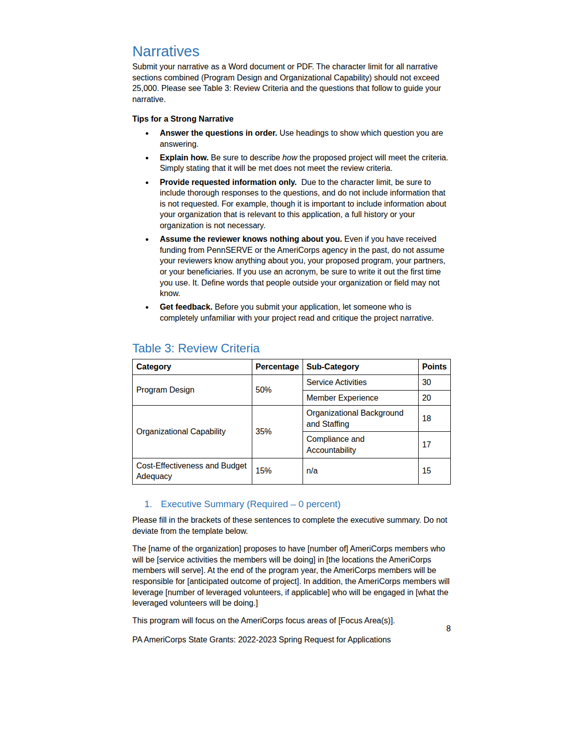Narratives
Submit your narrative as a Word document or PDF. The character limit for all narrative sections combined (Program Design and Organizational Capability) should not exceed 25,000. Please see Table 3: Review Criteria and the questions that follow to guide your narrative.
Tips for a Strong Narrative
Answer the questions in order. Use headings to show which question you are answering.
Explain how. Be sure to describe how the proposed project will meet the criteria. Simply stating that it will be met does not meet the review criteria.
Provide requested information only. Due to the character limit, be sure to include thorough responses to the questions, and do not include information that is not requested. For example, though it is important to include information about your organization that is relevant to this application, a full history or your organization is not necessary.
Assume the reviewer knows nothing about you. Even if you have received funding from PennSERVE or the AmeriCorps agency in the past, do not assume your reviewers know anything about you, your proposed program, your partners, or your beneficiaries. If you use an acronym, be sure to write it out the first time you use. It. Define words that people outside your organization or field may not know.
Get feedback. Before you submit your application, let someone who is completely unfamiliar with your project read and critique the project narrative.
Table 3: Review Criteria
| Category | Percentage | Sub-Category | Points |
| --- | --- | --- | --- |
| Program Design | 50% | Service Activities | 30 |
| Member Experience | 20 |
| Organizational Capability | 35% | Organizational Background and Staffing | 18 |
| Compliance and Accountability | 17 |
| Cost-Effectiveness and Budget Adequacy | 15% | n/a | 15 |
1. Executive Summary (Required – 0 percent)
Please fill in the brackets of these sentences to complete the executive summary. Do not deviate from the template below.
The [name of the organization] proposes to have [number of] AmeriCorps members who will be [service activities the members will be doing] in [the locations the AmeriCorps members will serve]. At the end of the program year, the AmeriCorps members will be responsible for [anticipated outcome of project]. In addition, the AmeriCorps members will leverage [number of leveraged volunteers, if applicable] who will be engaged in [what the leveraged volunteers will be doing.]
This program will focus on the AmeriCorps focus areas of [Focus Area(s)].
8
PA AmeriCorps State Grants: 2022-2023 Spring Request for Applications